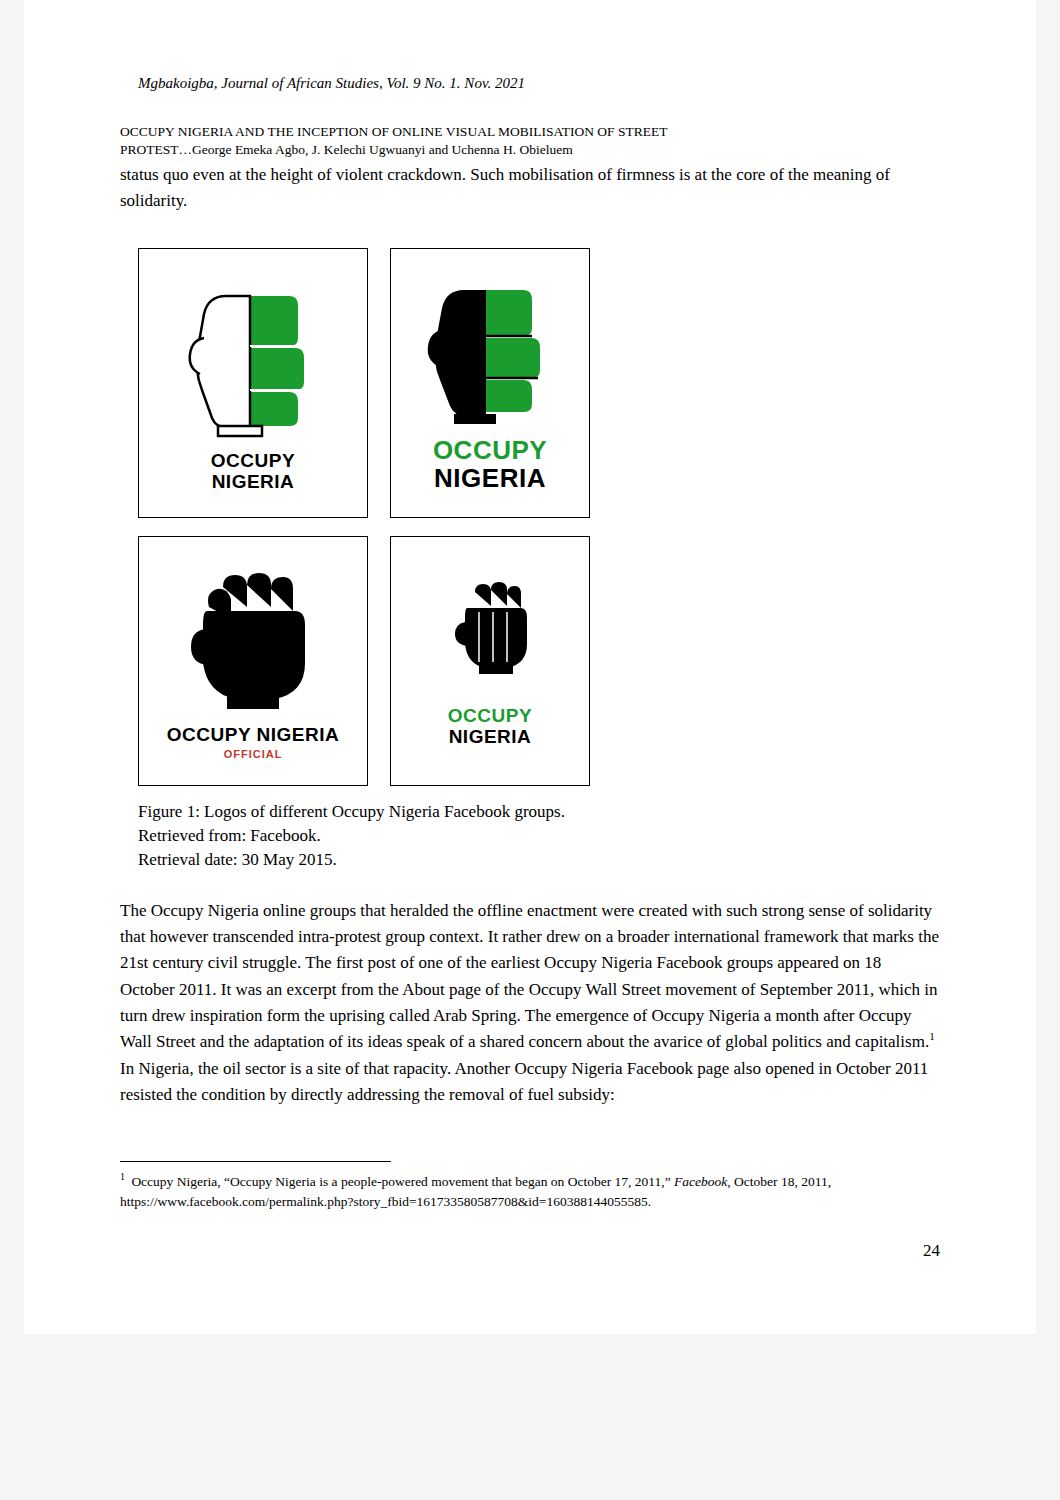Mgbakoigba, Journal of African Studies, Vol. 9 No. 1. Nov. 2021
OCCUPY NIGERIA AND THE INCEPTION OF ONLINE VISUAL MOBILISATION OF STREET
PROTEST…George Emeka Agbo, J. Kelechi Ugwuanyi and Uchenna H. Obieluem
status quo even at the height of violent crackdown. Such mobilisation of firmness is at the core of the meaning of solidarity.
OCCUPY
NIGERIA
OCCUPY
NIGERIA
OCCUPY NIGERIA
OFFICIAL
OCCUPY
NIGERIA
Figure 1: Logos of different Occupy Nigeria Facebook groups.
Retrieved from: Facebook.
Retrieval date: 30 May 2015.
The Occupy Nigeria online groups that heralded the offline enactment were created with such strong sense of solidarity that however transcended intra-protest group context. It rather drew on a broader international framework that marks the 21st century civil struggle. The first post of one of the earliest Occupy Nigeria Facebook groups appeared on 18 October 2011. It was an excerpt from the About page of the Occupy Wall Street movement of September 2011, which in turn drew inspiration form the uprising called Arab Spring. The emergence of Occupy Nigeria a month after Occupy Wall Street and the adaptation of its ideas speak of a shared concern about the avarice of global politics and capitalism.1 In Nigeria, the oil sector is a site of that rapacity. Another Occupy Nigeria Facebook page also opened in October 2011 resisted the condition by directly addressing the removal of fuel subsidy:
1 Occupy Nigeria, “Occupy Nigeria is a people-powered movement that began on October 17, 2011,” Facebook, October 18, 2011,
https://www.facebook.com/permalink.php?story_fbid=161733580587708&id=160388144055585.
24